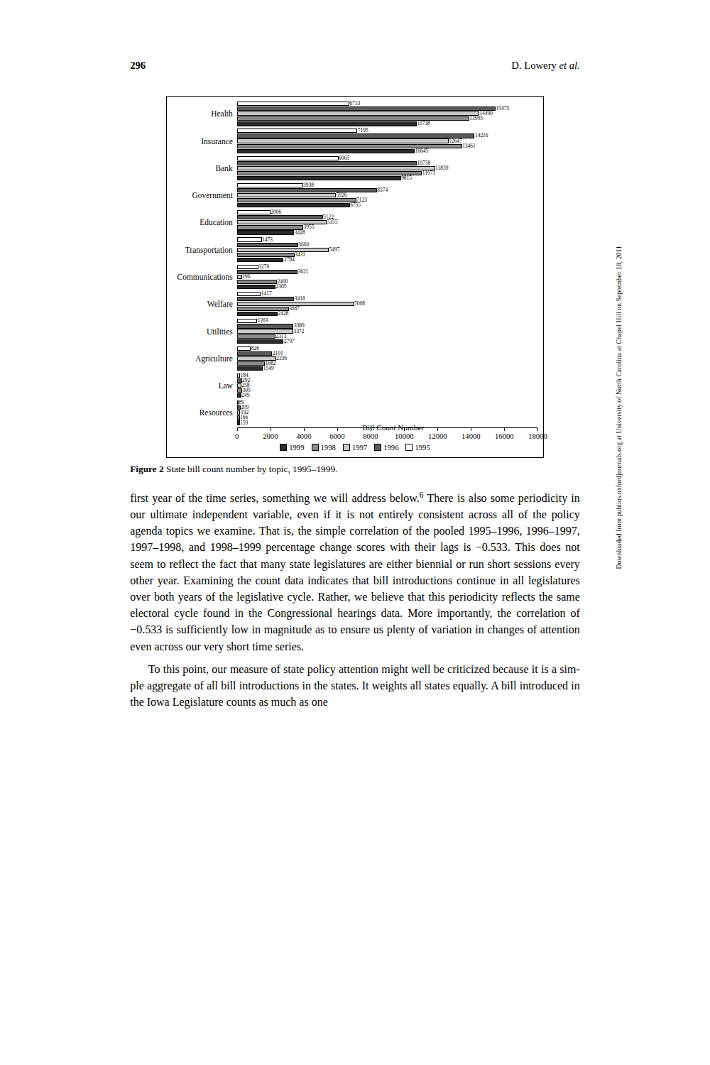296 D. Lowery et al.
Downloaded from publius.oxfordjournals.org at University of North Carolina at Chapel Hill on September 18, 2011
Health
6713
15475
14490
13905
10738
Insurance
7195
14216
12647
13461
10645
Bank
6065
10758
11839
11071
9815
Government
3938
8374
5926
7123
6755
Education
2006
5122
5355
3955
3428
Transportation
1473
3660
5497
3431
2784
Communications
1270
3621
296
2400
2305
Welfare
1417
3418
7008
3087
2428
Utilities
1203
3389
3372
2313
2797
Agriculture
826
2101
2336
1682
1549
Law
184
292
258
305
249
Resources
89
209
192
166
159
Bill Count Number
0
2000
4000
6000
8000
10000
12000
14000
16000
18000
1999 1998 1997 1996 1995
Figure 2 State bill count number by topic, 1995–1999.
first year of the time series, something we will address below.6 There is also some periodicity in our ultimate independent variable, even if it is not entirely consistent across all of the policy agenda topics we examine. That is, the simple correlation of the pooled 1995–1996, 1996–1997, 1997–1998, and 1998–1999 percentage change scores with their lags is −0.533. This does not seem to reflect the fact that many state legislatures are either biennial or run short sessions every other year. Examining the count data indicates that bill introductions continue in all legislatures over both years of the legislative cycle. Rather, we believe that this periodicity reflects the same electoral cycle found in the Congressional hearings data. More importantly, the correlation of −0.533 is sufficiently low in magnitude as to ensure us plenty of variation in changes of attention even across our very short time series.
To this point, our measure of state policy attention might well be criticized because it is a simple aggregate of all bill introductions in the states. It weights all states equally. A bill introduced in the Iowa Legislature counts as much as one